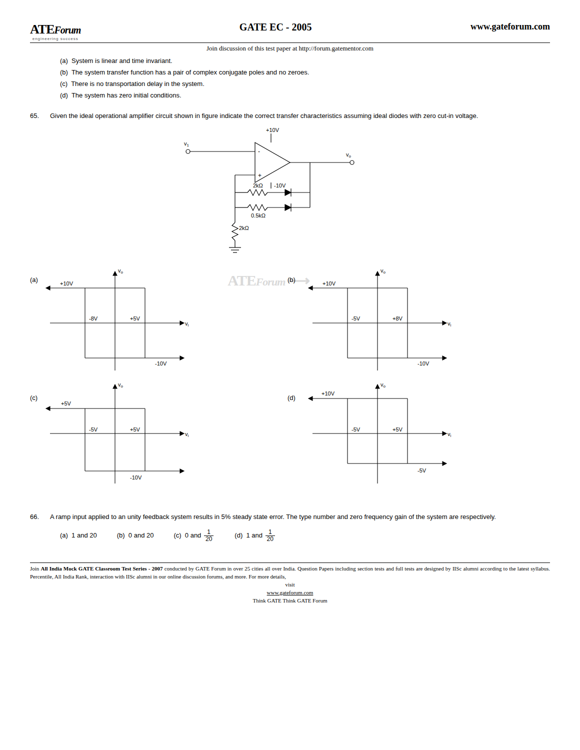ATEForum
engineering success
GATE EC - 2005
www.gateforum.com
Join discussion of this test paper at http://forum.gatementor.com
(a) System is linear and time invariant.
(b) The system transfer function has a pair of complex conjugate poles and no zeroes.
(c) There is no transportation delay in the system.
(d) The system has zero initial conditions.
65. Given the ideal operational amplifier circuit shown in figure indicate the correct transfer characteristics assuming ideal diodes with zero cut-in voltage.
- + +10V -10V v1 vo 2kΩ 0.5kΩ 2kΩ
ATEForum ⟶
(a) vo vi +10V -8V +5V -10V
(b) vo vi +10V -5V +8V -10V
(c) vo vi +5V -5V +5V -10V
(d) vo vi +10V -5V +5V -5V
66. A ramp input applied to an unity feedback system results in 5% steady state error. The type number and zero frequency gain of the system are respectively.
(a) 1 and 20 (b) 0 and 20 (c) 0 and 120 (d) 1 and 120
Join All India Mock GATE Classroom Test Series - 2007 conducted by GATE Forum in over 25 cities all over India. Question Papers including section tests and full tests are designed by IISc alumni according to the latest syllabus. Percentile, All India Rank, interaction with IISc alumni in our online discussion forums, and more. For more details,
visit
www.gateforum.com
Think GATE Think GATE Forum